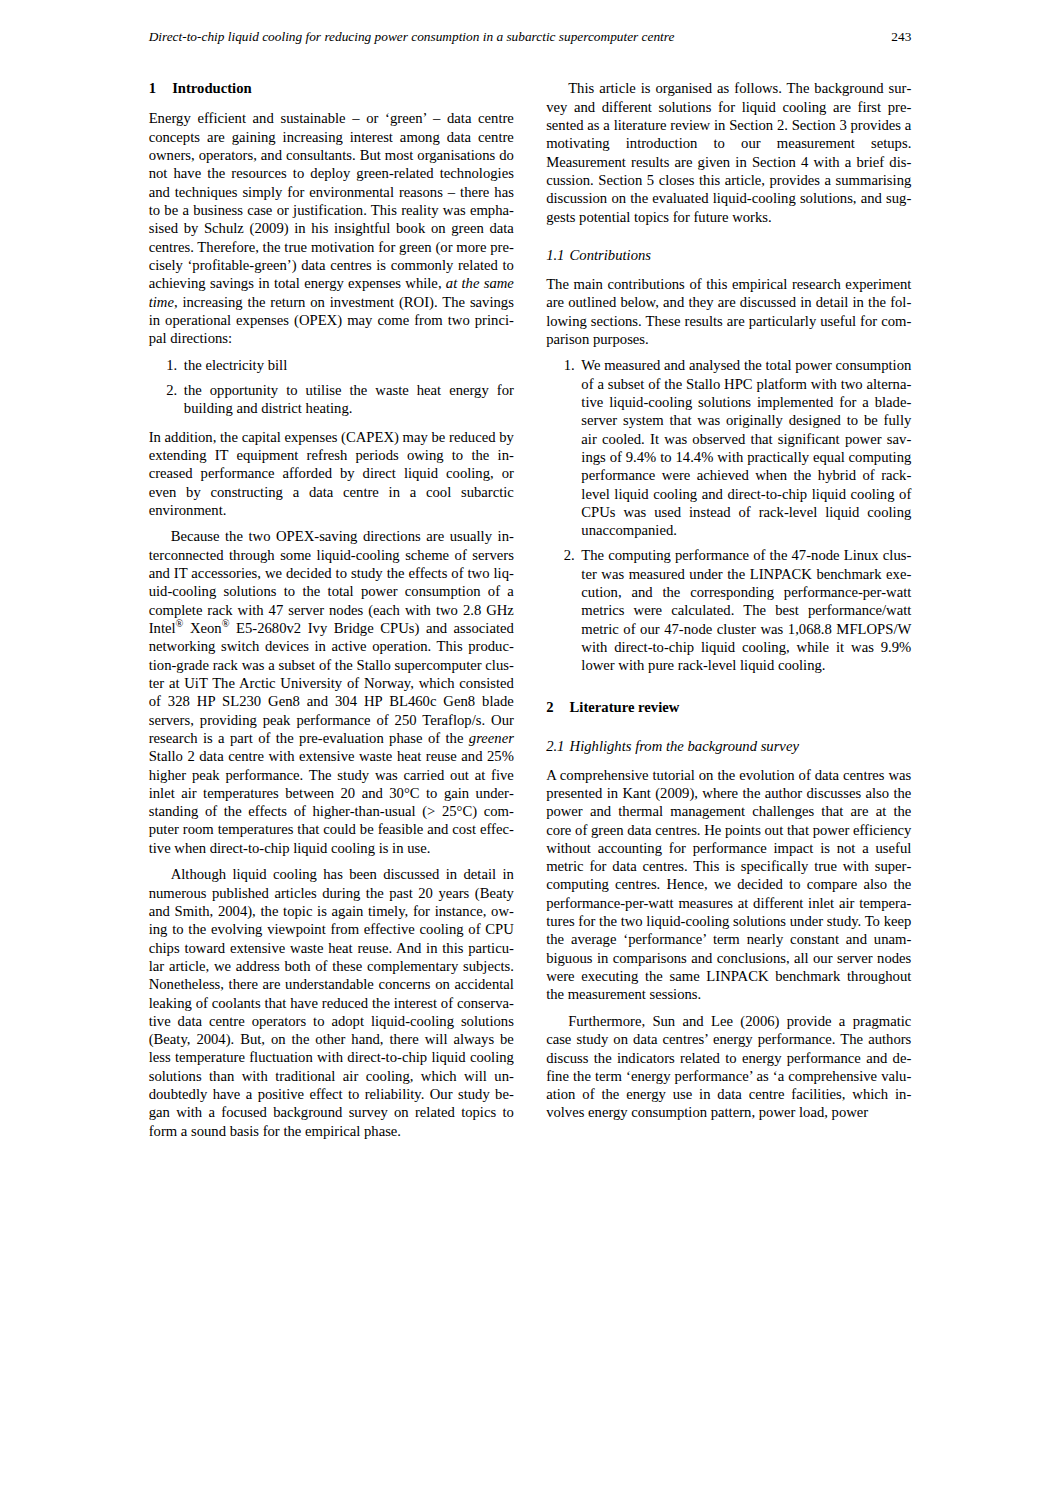Direct-to-chip liquid cooling for reducing power consumption in a subarctic supercomputer centre 243
1 Introduction
Energy efficient and sustainable – or ‘green’ – data centre concepts are gaining increasing interest among data centre owners, operators, and consultants. But most organisations do not have the resources to deploy green-related technologies and techniques simply for environmental reasons – there has to be a business case or justification. This reality was emphasised by Schulz (2009) in his insightful book on green data centres. Therefore, the true motivation for green (or more precisely ‘profitable-green’) data centres is commonly related to achieving savings in total energy expenses while, at the same time, increasing the return on investment (ROI). The savings in operational expenses (OPEX) may come from two principal directions:
the electricity bill
the opportunity to utilise the waste heat energy for building and district heating.
In addition, the capital expenses (CAPEX) may be reduced by extending IT equipment refresh periods owing to the increased performance afforded by direct liquid cooling, or even by constructing a data centre in a cool subarctic environment.
Because the two OPEX-saving directions are usually interconnected through some liquid-cooling scheme of servers and IT accessories, we decided to study the effects of two liquid-cooling solutions to the total power consumption of a complete rack with 47 server nodes (each with two 2.8 GHz Intel® Xeon® E5-2680v2 Ivy Bridge CPUs) and associated networking switch devices in active operation. This production-grade rack was a subset of the Stallo supercomputer cluster at UiT The Arctic University of Norway, which consisted of 328 HP SL230 Gen8 and 304 HP BL460c Gen8 blade servers, providing peak performance of 250 Teraflop/s. Our research is a part of the pre-evaluation phase of the greener Stallo 2 data centre with extensive waste heat reuse and 25% higher peak performance. The study was carried out at five inlet air temperatures between 20 and 30°C to gain understanding of the effects of higher-than-usual (> 25°C) computer room temperatures that could be feasible and cost effective when direct-to-chip liquid cooling is in use.
Although liquid cooling has been discussed in detail in numerous published articles during the past 20 years (Beaty and Smith, 2004), the topic is again timely, for instance, owing to the evolving viewpoint from effective cooling of CPU chips toward extensive waste heat reuse. And in this particular article, we address both of these complementary subjects. Nonetheless, there are understandable concerns on accidental leaking of coolants that have reduced the interest of conservative data centre operators to adopt liquid-cooling solutions (Beaty, 2004). But, on the other hand, there will always be less temperature fluctuation with direct-to-chip liquid cooling solutions than with traditional air cooling, which will undoubtedly have a positive effect to reliability. Our study began with a focused background survey on related topics to form a sound basis for the empirical phase.
This article is organised as follows. The background survey and different solutions for liquid cooling are first presented as a literature review in Section 2. Section 3 provides a motivating introduction to our measurement setups. Measurement results are given in Section 4 with a brief discussion. Section 5 closes this article, provides a summarising discussion on the evaluated liquid-cooling solutions, and suggests potential topics for future works.
1.1 Contributions
The main contributions of this empirical research experiment are outlined below, and they are discussed in detail in the following sections. These results are particularly useful for comparison purposes.
We measured and analysed the total power consumption of a subset of the Stallo HPC platform with two alternative liquid-cooling solutions implemented for a blade-server system that was originally designed to be fully air cooled. It was observed that significant power savings of 9.4% to 14.4% with practically equal computing performance were achieved when the hybrid of rack-level liquid cooling and direct-to-chip liquid cooling of CPUs was used instead of rack-level liquid cooling unaccompanied.
The computing performance of the 47-node Linux cluster was measured under the LINPACK benchmark execution, and the corresponding performance-per-watt metrics were calculated. The best performance/watt metric of our 47-node cluster was 1,068.8 MFLOPS/W with direct-to-chip liquid cooling, while it was 9.9% lower with pure rack-level liquid cooling.
2 Literature review
2.1 Highlights from the background survey
A comprehensive tutorial on the evolution of data centres was presented in Kant (2009), where the author discusses also the power and thermal management challenges that are at the core of green data centres. He points out that power efficiency without accounting for performance impact is not a useful metric for data centres. This is specifically true with supercomputing centres. Hence, we decided to compare also the performance-per-watt measures at different inlet air temperatures for the two liquid-cooling solutions under study. To keep the average ‘performance’ term nearly constant and unambiguous in comparisons and conclusions, all our server nodes were executing the same LINPACK benchmark throughout the measurement sessions.
Furthermore, Sun and Lee (2006) provide a pragmatic case study on data centres’ energy performance. The authors discuss the indicators related to energy performance and define the term ‘energy performance’ as ‘a comprehensive valuation of the energy use in data centre facilities, which involves energy consumption pattern, power load, power